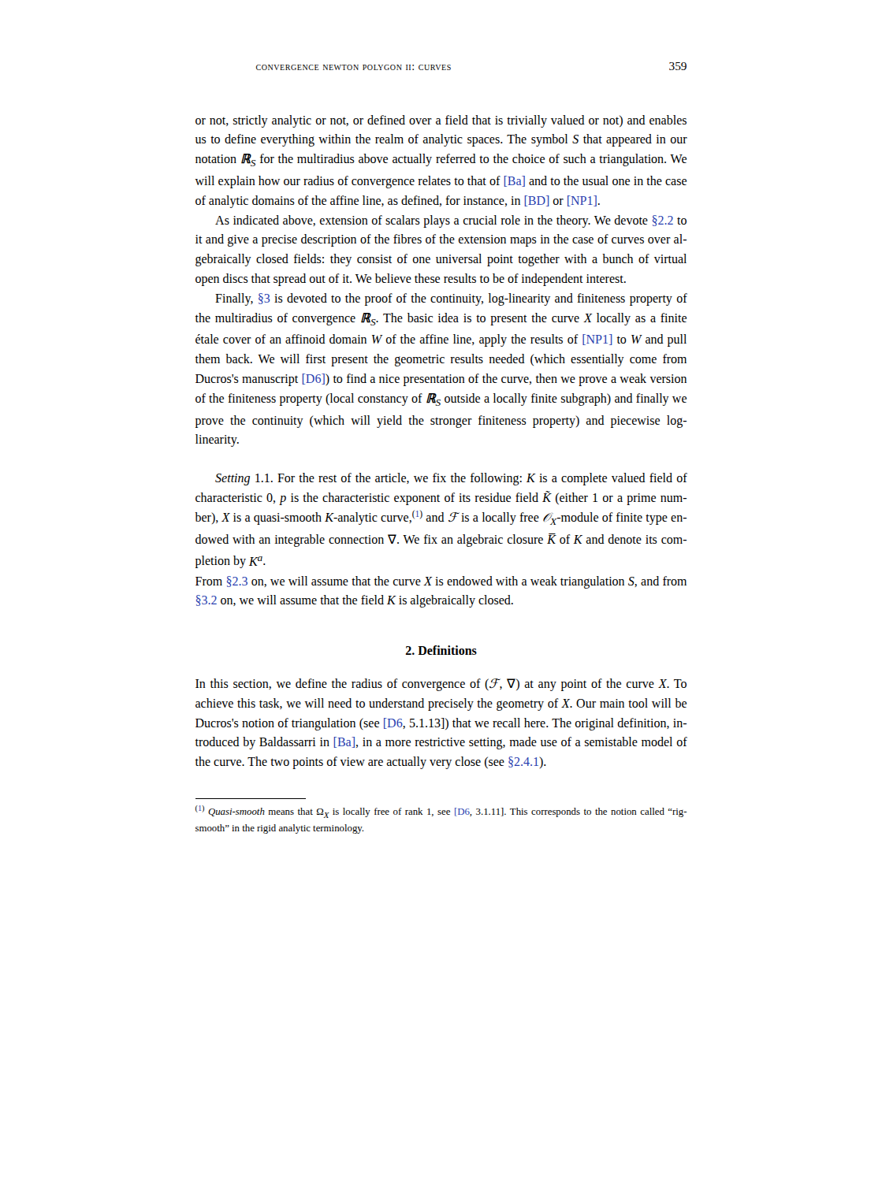convergence newton polygon ii: curves 359
or not, strictly analytic or not, or defined over a field that is trivially valued or not) and enables us to define everything within the realm of analytic spaces. The symbol S that appeared in our notation ℝS for the multiradius above actually referred to the choice of such a triangulation. We will explain how our radius of convergence relates to that of [Ba] and to the usual one in the case of analytic domains of the affine line, as defined, for instance, in [BD] or [NP1].
As indicated above, extension of scalars plays a crucial role in the theory. We devote §2.2 to it and give a precise description of the fibres of the extension maps in the case of curves over algebraically closed fields: they consist of one universal point together with a bunch of virtual open discs that spread out of it. We believe these results to be of independent interest.
Finally, §3 is devoted to the proof of the continuity, log-linearity and finiteness property of the multiradius of convergence ℝS. The basic idea is to present the curve X locally as a finite étale cover of an affinoid domain W of the affine line, apply the results of [NP1] to W and pull them back. We will first present the geometric results needed (which essentially come from Ducros's manuscript [D6]) to find a nice presentation of the curve, then we prove a weak version of the finiteness property (local constancy of ℝS outside a locally finite subgraph) and finally we prove the continuity (which will yield the stronger finiteness property) and piecewise log-linearity.
Setting 1.1. For the rest of the article, we fix the following: K is a complete valued field of characteristic 0, p is the characteristic exponent of its residue field K̃ (either 1 or a prime number), X is a quasi-smooth K-analytic curve,(1) and ℱ is a locally free 𝒪X-module of finite type endowed with an integrable connection ∇. We fix an algebraic closure K̅ of K and denote its completion by Ka.
From §2.3 on, we will assume that the curve X is endowed with a weak triangulation S, and from §3.2 on, we will assume that the field K is algebraically closed.
2. Definitions
In this section, we define the radius of convergence of (ℱ, ∇) at any point of the curve X. To achieve this task, we will need to understand precisely the geometry of X. Our main tool will be Ducros's notion of triangulation (see [D6, 5.1.13]) that we recall here. The original definition, introduced by Baldassarri in [Ba], in a more restrictive setting, made use of a semistable model of the curve. The two points of view are actually very close (see §2.4.1).
(1) Quasi-smooth means that ΩX is locally free of rank 1, see [D6, 3.1.11]. This corresponds to the notion called “rig-smooth” in the rigid analytic terminology.